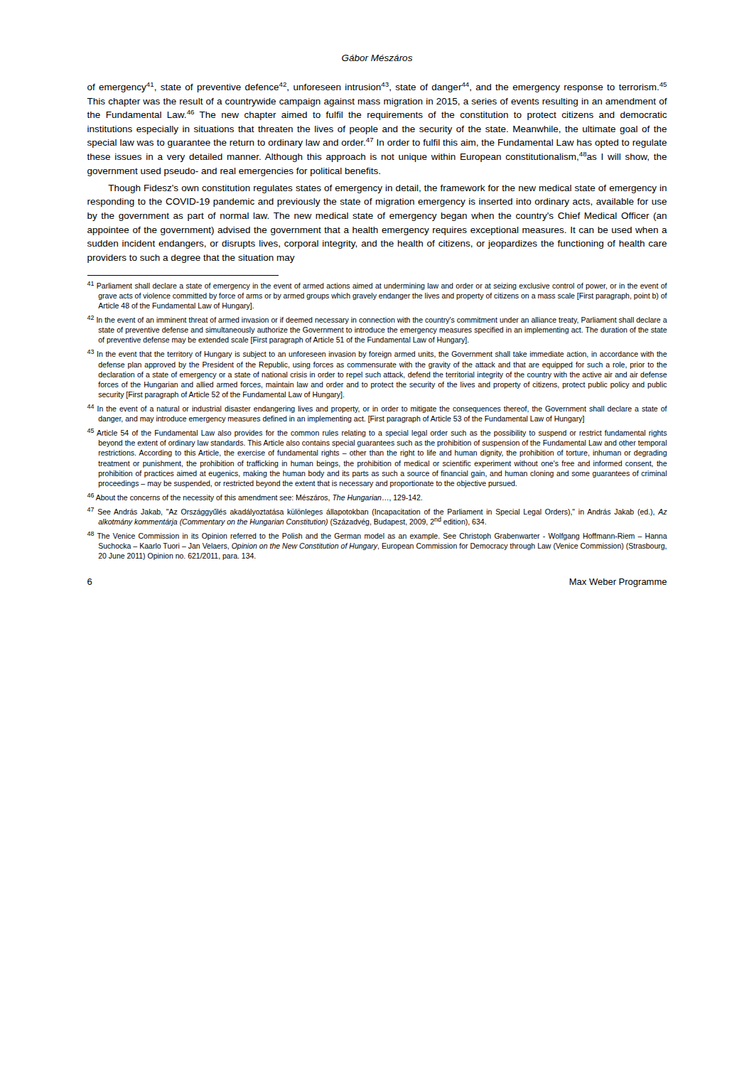Gábor Mészáros
of emergency41, state of preventive defence42, unforeseen intrusion43, state of danger44, and the emergency response to terrorism.45 This chapter was the result of a countrywide campaign against mass migration in 2015, a series of events resulting in an amendment of the Fundamental Law.46 The new chapter aimed to fulfil the requirements of the constitution to protect citizens and democratic institutions especially in situations that threaten the lives of people and the security of the state. Meanwhile, the ultimate goal of the special law was to guarantee the return to ordinary law and order.47 In order to fulfil this aim, the Fundamental Law has opted to regulate these issues in a very detailed manner. Although this approach is not unique within European constitutionalism,48as I will show, the government used pseudo- and real emergencies for political benefits.
Though Fidesz's own constitution regulates states of emergency in detail, the framework for the new medical state of emergency in responding to the COVID-19 pandemic and previously the state of migration emergency is inserted into ordinary acts, available for use by the government as part of normal law. The new medical state of emergency began when the country's Chief Medical Officer (an appointee of the government) advised the government that a health emergency requires exceptional measures. It can be used when a sudden incident endangers, or disrupts lives, corporal integrity, and the health of citizens, or jeopardizes the functioning of health care providers to such a degree that the situation may
41 Parliament shall declare a state of emergency in the event of armed actions aimed at undermining law and order or at seizing exclusive control of power, or in the event of grave acts of violence committed by force of arms or by armed groups which gravely endanger the lives and property of citizens on a mass scale [First paragraph, point b) of Article 48 of the Fundamental Law of Hungary].
42 In the event of an imminent threat of armed invasion or if deemed necessary in connection with the country's commitment under an alliance treaty, Parliament shall declare a state of preventive defense and simultaneously authorize the Government to introduce the emergency measures specified in an implementing act. The duration of the state of preventive defense may be extended scale [First paragraph of Article 51 of the Fundamental Law of Hungary].
43 In the event that the territory of Hungary is subject to an unforeseen invasion by foreign armed units, the Government shall take immediate action, in accordance with the defense plan approved by the President of the Republic, using forces as commensurate with the gravity of the attack and that are equipped for such a role, prior to the declaration of a state of emergency or a state of national crisis in order to repel such attack, defend the territorial integrity of the country with the active air and air defense forces of the Hungarian and allied armed forces, maintain law and order and to protect the security of the lives and property of citizens, protect public policy and public security [First paragraph of Article 52 of the Fundamental Law of Hungary].
44 In the event of a natural or industrial disaster endangering lives and property, or in order to mitigate the consequences thereof, the Government shall declare a state of danger, and may introduce emergency measures defined in an implementing act. [First paragraph of Article 53 of the Fundamental Law of Hungary]
45 Article 54 of the Fundamental Law also provides for the common rules relating to a special legal order such as the possibility to suspend or restrict fundamental rights beyond the extent of ordinary law standards. This Article also contains special guarantees such as the prohibition of suspension of the Fundamental Law and other temporal restrictions. According to this Article, the exercise of fundamental rights – other than the right to life and human dignity, the prohibition of torture, inhuman or degrading treatment or punishment, the prohibition of trafficking in human beings, the prohibition of medical or scientific experiment without one's free and informed consent, the prohibition of practices aimed at eugenics, making the human body and its parts as such a source of financial gain, and human cloning and some guarantees of criminal proceedings – may be suspended, or restricted beyond the extent that is necessary and proportionate to the objective pursued.
46 About the concerns of the necessity of this amendment see: Mészáros, The Hungarian…, 129-142.
47 See András Jakab, "Az Országgyűlés akadályoztatása különleges állapotokban (Incapacitation of the Parliament in Special Legal Orders)," in András Jakab (ed.), Az alkotmány kommentárja (Commentary on the Hungarian Constitution) (Századvég, Budapest, 2009, 2nd edition), 634.
48 The Venice Commission in its Opinion referred to the Polish and the German model as an example. See Christoph Grabenwarter - Wolfgang Hoffmann-Riem – Hanna Suchocka – Kaarlo Tuori – Jan Velaers, Opinion on the New Constitution of Hungary, European Commission for Democracy through Law (Venice Commission) (Strasbourg, 20 June 2011) Opinion no. 621/2011, para. 134.
6 Max Weber Programme